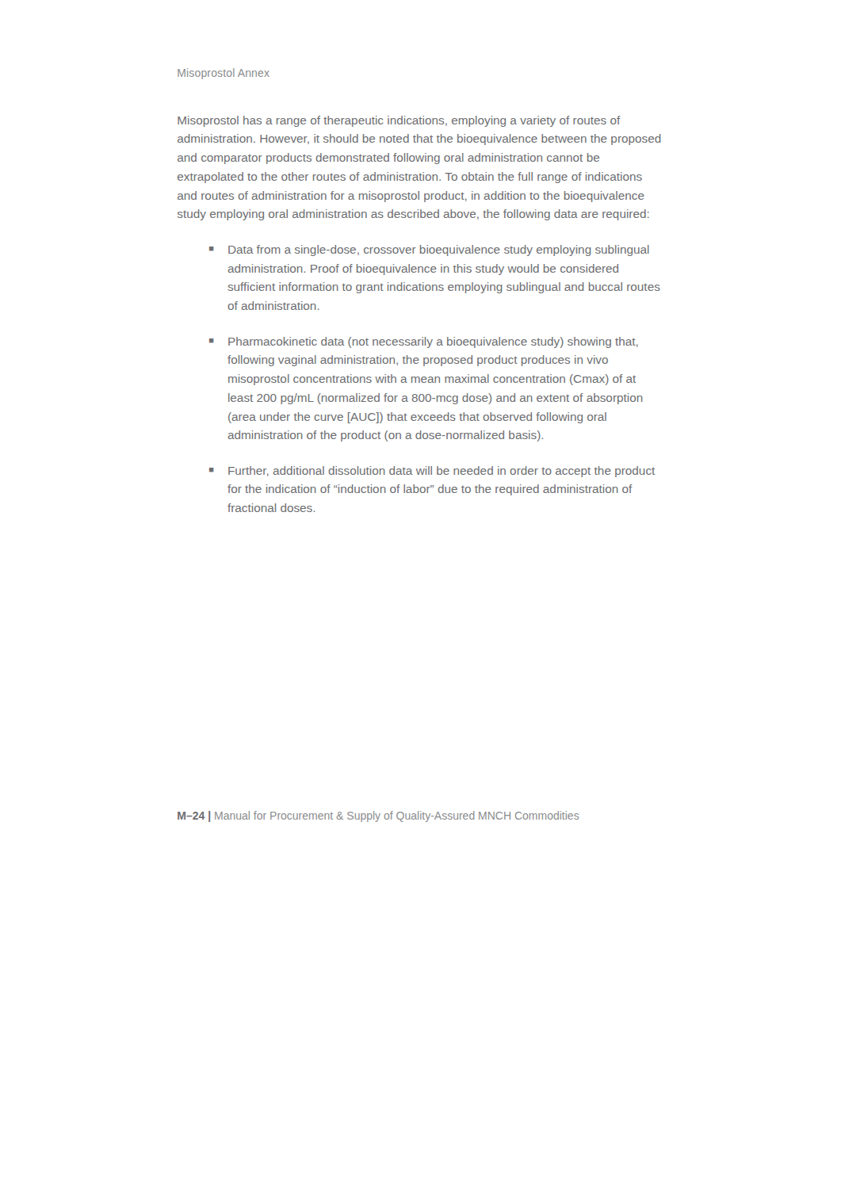Misoprostol Annex
Misoprostol has a range of therapeutic indications, employing a variety of routes of administration. However, it should be noted that the bioequivalence between the proposed and comparator products demonstrated following oral administration cannot be extrapolated to the other routes of administration. To obtain the full range of indications and routes of administration for a misoprostol product, in addition to the bioequivalence study employing oral administration as described above, the following data are required:
Data from a single-dose, crossover bioequivalence study employing sublingual administration. Proof of bioequivalence in this study would be considered sufficient information to grant indications employing sublingual and buccal routes of administration.
Pharmacokinetic data (not necessarily a bioequivalence study) showing that, following vaginal administration, the proposed product produces in vivo misoprostol concentrations with a mean maximal concentration (Cmax) of at least 200 pg/mL (normalized for a 800-mcg dose) and an extent of absorption (area under the curve [AUC]) that exceeds that observed following oral administration of the product (on a dose-normalized basis).
Further, additional dissolution data will be needed in order to accept the product for the indication of “induction of labor” due to the required administration of fractional doses.
M–24 | Manual for Procurement & Supply of Quality-Assured MNCH Commodities